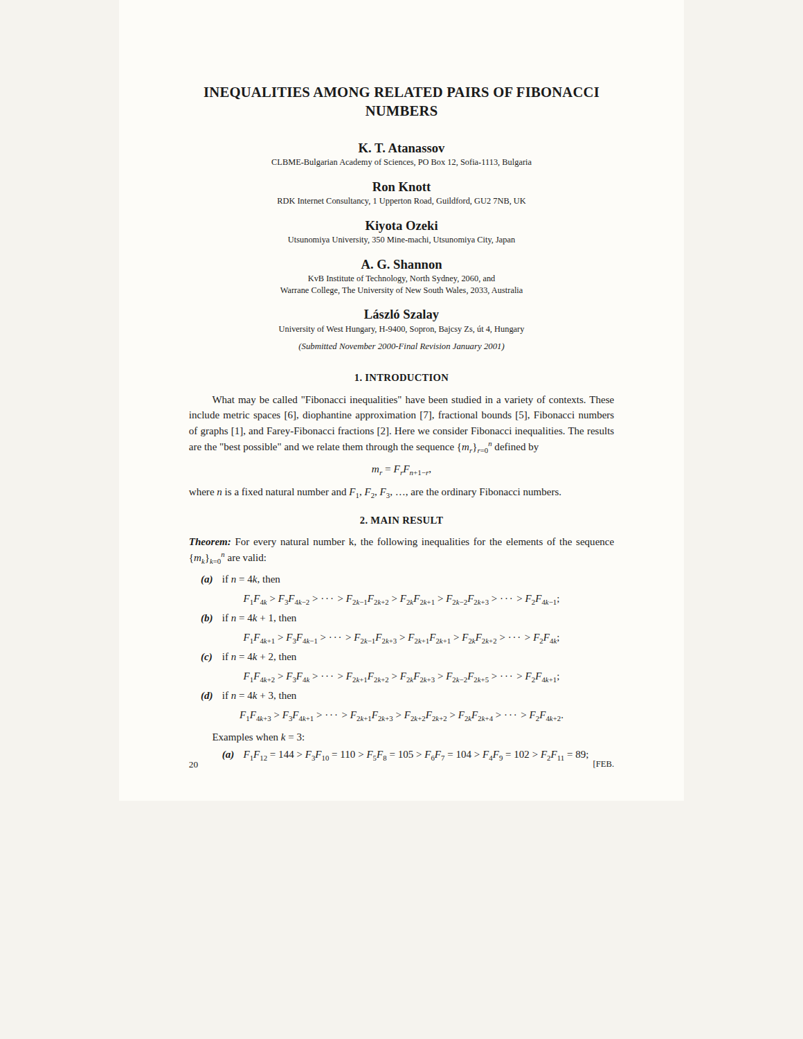INEQUALITIES AMONG RELATED PAIRS OF FIBONACCI NUMBERS
K. T. Atanassov
CLBME-Bulgarian Academy of Sciences, PO Box 12, Sofia-1113, Bulgaria
Ron Knott
RDK Internet Consultancy, 1 Upperton Road, Guildford, GU2 7NB, UK
Kiyota Ozeki
Utsunomiya University, 350 Mine-machi, Utsunomiya City, Japan
A. G. Shannon
KvB Institute of Technology, North Sydney, 2060, and
Warrane College, The University of New South Wales, 2033, Australia
László Szalay
University of West Hungary, H-9400, Sopron, Bajcsy Zs, út 4, Hungary
(Submitted November 2000-Final Revision January 2001)
1. INTRODUCTION
What may be called "Fibonacci inequalities" have been studied in a variety of contexts. These include metric spaces [6], diophantine approximation [7], fractional bounds [5], Fibonacci numbers of graphs [1], and Farey-Fibonacci fractions [2]. Here we consider Fibonacci inequalities. The results are the "best possible" and we relate them through the sequence {mr}r=0n defined by
mr = FrFn+1−r,
where n is a fixed natural number and F1, F2, F3, …, are the ordinary Fibonacci numbers.
2. MAIN RESULT
Theorem: For every natural number k, the following inequalities for the elements of the sequence {mk}k=0n are valid:
(a) if n = 4k, then
F1F4k > F3F4k−2 > ··· > F2k−1F2k+2 > F2kF2k+1 > F2k−2F2k+3 > ··· > F2F4k−1;
(b) if n = 4k + 1, then
F1F4k+1 > F3F4k−1 > ··· > F2k−1F2k+3 > F2k+1F2k+1 > F2kF2k+2 > ··· > F2F4k;
(c) if n = 4k + 2, then
F1F4k+2 > F3F4k > ··· > F2k+1F2k+2 > F2kF2k+3 > F2k−2F2k+5 > ··· > F2F4k+1;
(d) if n = 4k + 3, then
F1F4k+3 > F3F4k+1 > ··· > F2k+1F2k+3 > F2k+2F2k+2 > F2kF2k+4 > ··· > F2F4k+2.
Examples when k = 3:
(a) F1F12 = 144 > F3F10 = 110 > F5F8 = 105 > F6F7 = 104 > F4F9 = 102 > F2F11 = 89;
20 [FEB.